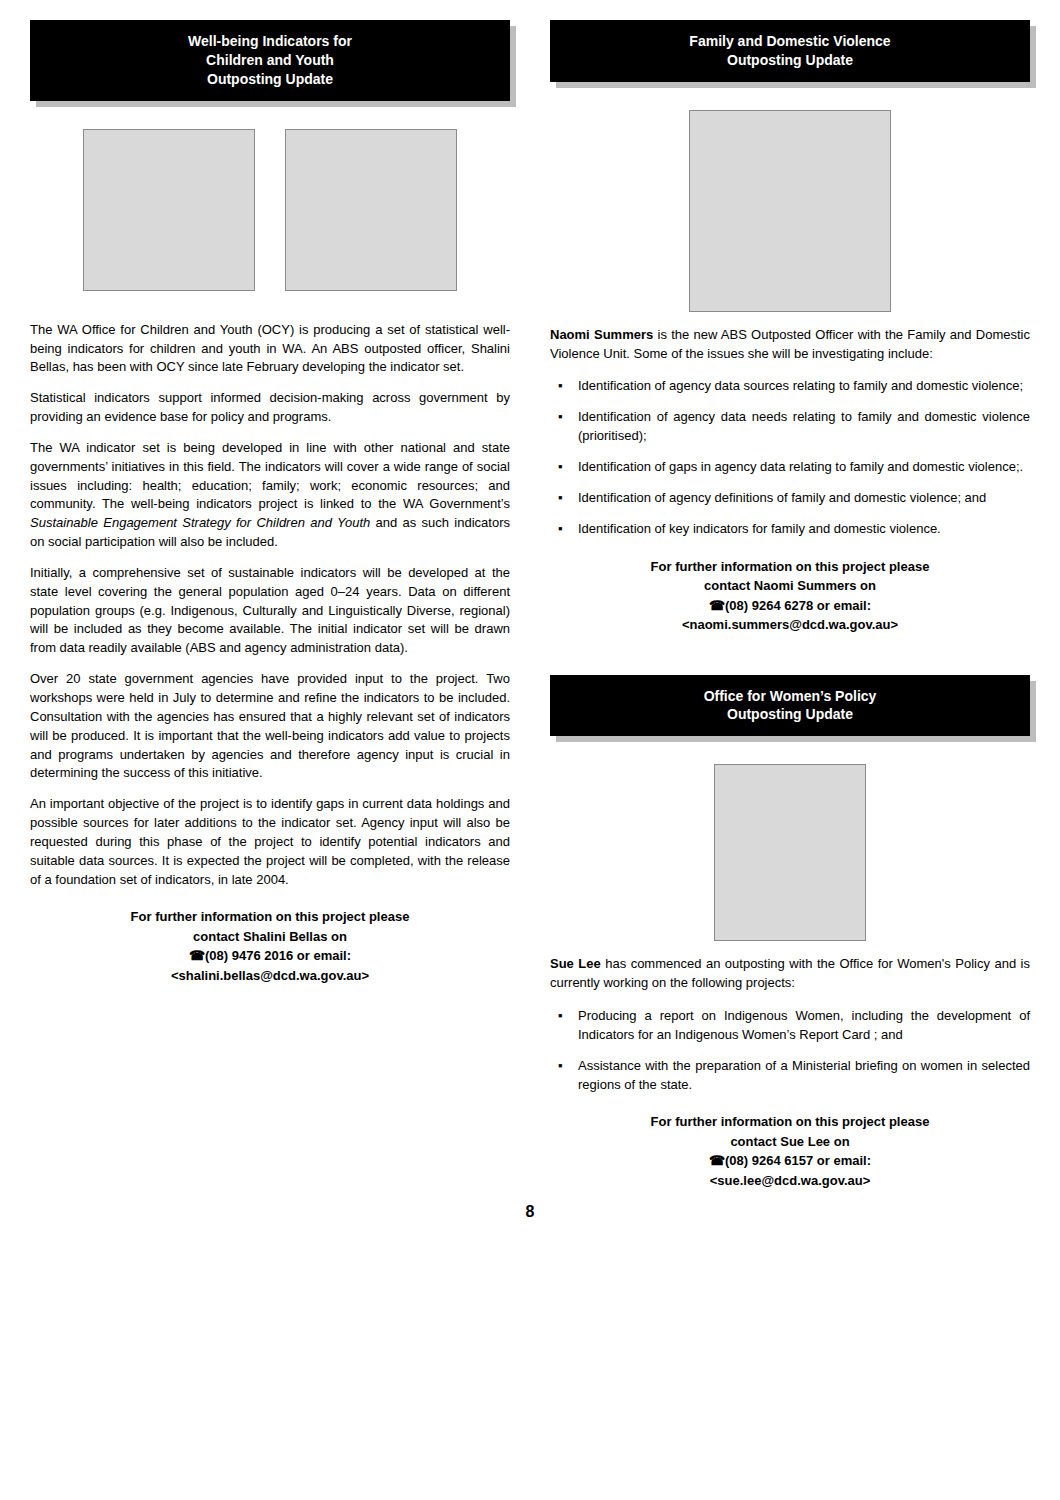Well-being Indicators for
Children and Youth
Outposting Update
The WA Office for Children and Youth (OCY) is producing a set of statistical well-being indicators for children and youth in WA. An ABS outposted officer, Shalini Bellas, has been with OCY since late February developing the indicator set.
Statistical indicators support informed decision-making across government by providing an evidence base for policy and programs.
The WA indicator set is being developed in line with other national and state governments’ initiatives in this field. The indicators will cover a wide range of social issues including: health; education; family; work; economic resources; and community. The well-being indicators project is linked to the WA Government’s Sustainable Engagement Strategy for Children and Youth and as such indicators on social participation will also be included.
Initially, a comprehensive set of sustainable indicators will be developed at the state level covering the general population aged 0–24 years. Data on different population groups (e.g. Indigenous, Culturally and Linguistically Diverse, regional) will be included as they become available. The initial indicator set will be drawn from data readily available (ABS and agency administration data).
Over 20 state government agencies have provided input to the project. Two workshops were held in July to determine and refine the indicators to be included. Consultation with the agencies has ensured that a highly relevant set of indicators will be produced. It is important that the well-being indicators add value to projects and programs undertaken by agencies and therefore agency input is crucial in determining the success of this initiative.
An important objective of the project is to identify gaps in current data holdings and possible sources for later additions to the indicator set. Agency input will also be requested during this phase of the project to identify potential indicators and suitable data sources. It is expected the project will be completed, with the release of a foundation set of indicators, in late 2004.
For further information on this project please
contact Shalini Bellas on
☎(08) 9476 2016 or email:
<shalini.bellas@dcd.wa.gov.au>
Family and Domestic Violence
Outposting Update
Naomi Summers is the new ABS Outposted Officer with the Family and Domestic Violence Unit. Some of the issues she will be investigating include:
Identification of agency data sources relating to family and domestic violence;
Identification of agency data needs relating to family and domestic violence (prioritised);
Identification of gaps in agency data relating to family and domestic violence;.
Identification of agency definitions of family and domestic violence; and
Identification of key indicators for family and domestic violence.
For further information on this project please
contact Naomi Summers on
☎(08) 9264 6278 or email:
<naomi.summers@dcd.wa.gov.au>
Office for Women’s Policy
Outposting Update
Sue Lee has commenced an outposting with the Office for Women's Policy and is currently working on the following projects:
Producing a report on Indigenous Women, including the development of Indicators for an Indigenous Women’s Report Card ; and
Assistance with the preparation of a Ministerial briefing on women in selected regions of the state.
For further information on this project please
contact Sue Lee on
☎(08) 9264 6157 or email:
<sue.lee@dcd.wa.gov.au>
8